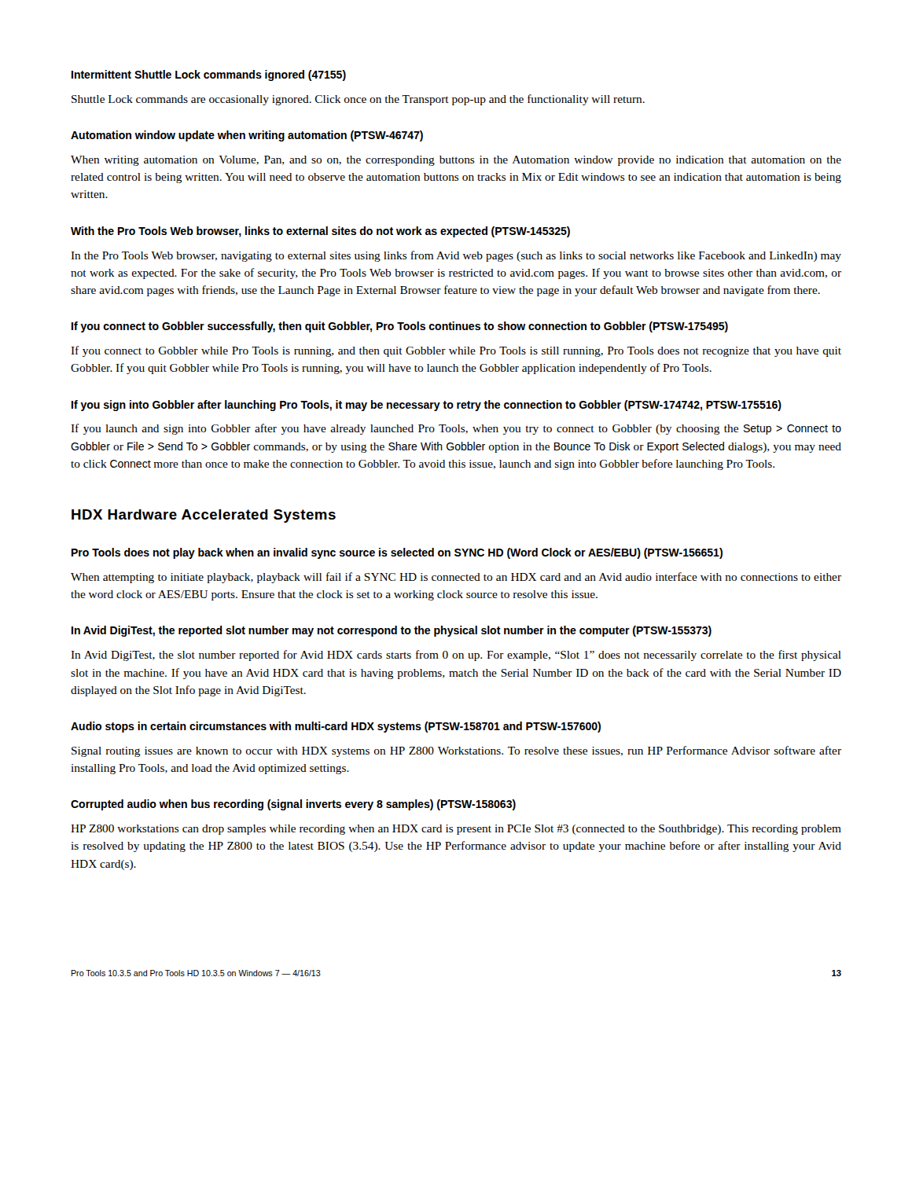Intermittent Shuttle Lock commands ignored (47155)
Shuttle Lock commands are occasionally ignored. Click once on the Transport pop-up and the functionality will return.
Automation window update when writing automation (PTSW-46747)
When writing automation on Volume, Pan, and so on, the corresponding buttons in the Automation window provide no indication that automation on the related control is being written. You will need to observe the automation buttons on tracks in Mix or Edit windows to see an indication that automation is being written.
With the Pro Tools Web browser, links to external sites do not work as expected (PTSW-145325)
In the Pro Tools Web browser, navigating to external sites using links from Avid web pages (such as links to social networks like Facebook and LinkedIn) may not work as expected. For the sake of security, the Pro Tools Web browser is restricted to avid.com pages. If you want to browse sites other than avid.com, or share avid.com pages with friends, use the Launch Page in External Browser feature to view the page in your default Web browser and navigate from there.
If you connect to Gobbler successfully, then quit Gobbler, Pro Tools continues to show connection to Gobbler (PTSW-175495)
If you connect to Gobbler while Pro Tools is running, and then quit Gobbler while Pro Tools is still running, Pro Tools does not recognize that you have quit Gobbler. If you quit Gobbler while Pro Tools is running, you will have to launch the Gobbler application independently of Pro Tools.
If you sign into Gobbler after launching Pro Tools, it may be necessary to retry the connection to Gobbler (PTSW-174742, PTSW-175516)
If you launch and sign into Gobbler after you have already launched Pro Tools, when you try to connect to Gobbler (by choosing the Setup > Connect to Gobbler or File > Send To > Gobbler commands, or by using the Share With Gobbler option in the Bounce To Disk or Export Selected dialogs), you may need to click Connect more than once to make the connection to Gobbler. To avoid this issue, launch and sign into Gobbler before launching Pro Tools.
HDX Hardware Accelerated Systems
Pro Tools does not play back when an invalid sync source is selected on SYNC HD (Word Clock or AES/EBU) (PTSW-156651)
When attempting to initiate playback, playback will fail if a SYNC HD is connected to an HDX card and an Avid audio interface with no connections to either the word clock or AES/EBU ports. Ensure that the clock is set to a working clock source to resolve this issue.
In Avid DigiTest, the reported slot number may not correspond to the physical slot number in the computer (PTSW-155373)
In Avid DigiTest, the slot number reported for Avid HDX cards starts from 0 on up. For example, “Slot 1” does not necessarily correlate to the first physical slot in the machine. If you have an Avid HDX card that is having problems, match the Serial Number ID on the back of the card with the Serial Number ID displayed on the Slot Info page in Avid DigiTest.
Audio stops in certain circumstances with multi-card HDX systems (PTSW-158701 and PTSW-157600)
Signal routing issues are known to occur with HDX systems on HP Z800 Workstations. To resolve these issues, run HP Performance Advisor software after installing Pro Tools, and load the Avid optimized settings.
Corrupted audio when bus recording (signal inverts every 8 samples) (PTSW-158063)
HP Z800 workstations can drop samples while recording when an HDX card is present in PCIe Slot #3 (connected to the Southbridge). This recording problem is resolved by updating the HP Z800 to the latest BIOS (3.54). Use the HP Performance advisor to update your machine before or after installing your Avid HDX card(s).
Pro Tools 10.3.5 and Pro Tools HD 10.3.5 on Windows 7 — 4/16/13 13